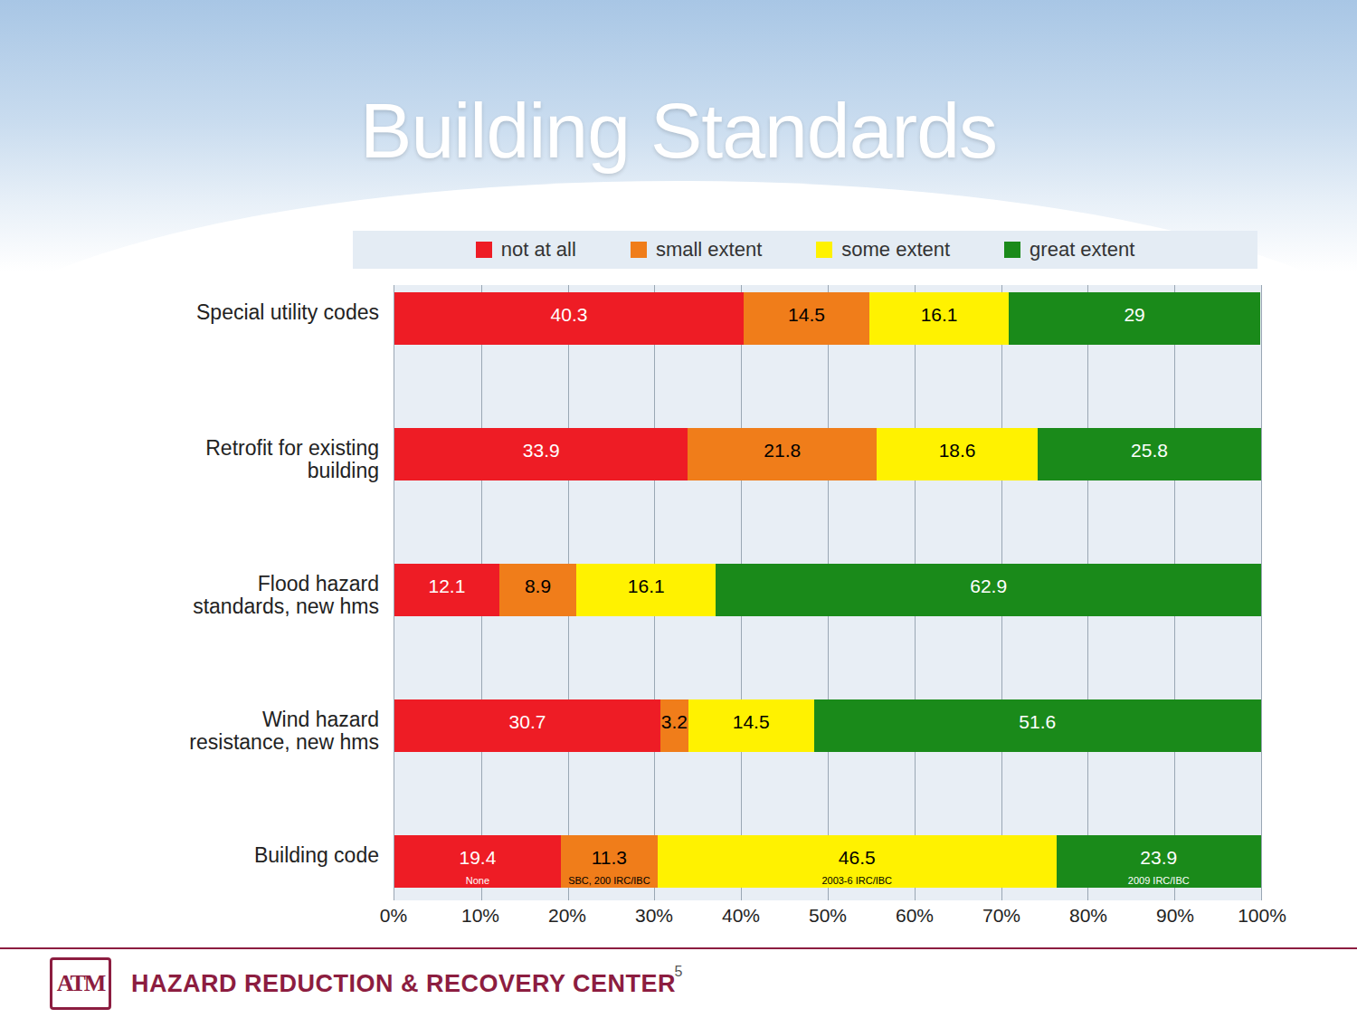Building Standards
not at all small extent some extent great extent
Special utility codes
40.3
14.5
16.1
29
Retrofit for existing building
33.9
21.8
18.6
25.8
Flood hazard standards, new hms
12.1
8.9
16.1
62.9
Wind hazard resistance, new hms
30.7
3.2
14.5
51.6
Building code
19.4 None
11.3 SBC, 200 IRC/IBC
46.52003-6 IRC/IBC
23.92009 IRC/IBC
0% 10% 20% 30% 40% 50% 60% 70% 80% 90% 100%
5
A⁠T⁠M
HAZARD REDUCTION & RECOVERY CENTER